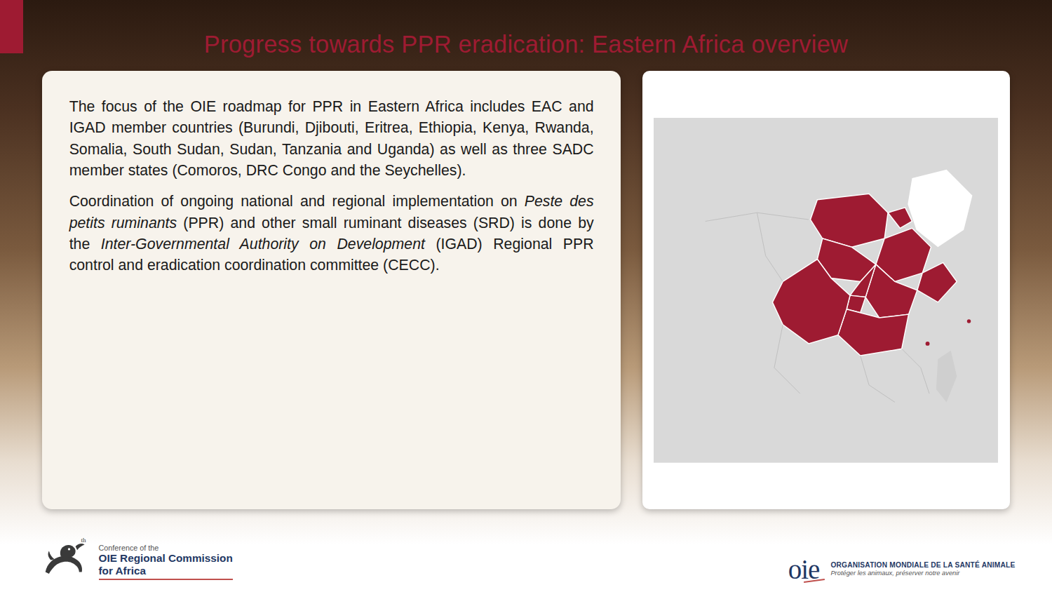Progress towards PPR eradication: Eastern Africa overview
The focus of the OIE roadmap for PPR in Eastern Africa includes EAC and IGAD member countries (Burundi, Djibouti, Eritrea, Ethiopia, Kenya, Rwanda, Somalia, South Sudan, Sudan, Tanzania and Uganda) as well as three SADC member states (Comoros, DRC Congo and the Seychelles).
Coordination of ongoing national and regional implementation on Peste des petits ruminants (PPR) and other small ruminant diseases (SRD) is done by the Inter-Governmental Authority on Development (IGAD) Regional PPR control and eradication coordination committee (CECC).
th
Conference of the
OIE Regional Commission
for Africa
oie
ORGANISATION MONDIALE DE LA SANTÉ ANIMALE
Protéger les animaux, préserver notre avenir